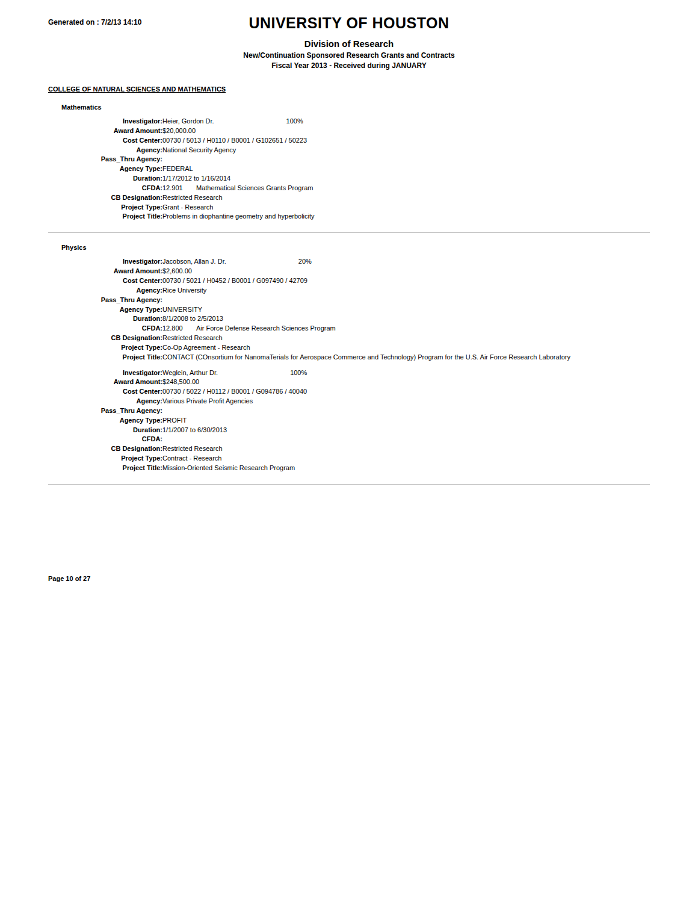Generated on : 7/2/13 14:10
UNIVERSITY OF HOUSTON
Division of Research
New/Continuation Sponsored Research Grants and Contracts
Fiscal Year 2013 - Received during JANUARY
COLLEGE OF NATURAL SCIENCES AND MATHEMATICS
Mathematics
| Investigator: | Heier, Gordon Dr. 100% |
| Award Amount: | $20,000.00 |
| Cost Center: | 00730 / 5013 / H0110 / B0001 / G102651 / 50223 |
| Agency: | National Security Agency |
| Pass_Thru Agency: | |
| Agency Type: | FEDERAL |
| Duration: | 1/17/2012 to 1/16/2014 |
| CFDA: | 12.901 Mathematical Sciences Grants Program |
| CB Designation: | Restricted Research |
| Project Type: | Grant - Research |
| Project Title: | Problems in diophantine geometry and hyperbolicity |
Physics
| Investigator: | Jacobson, Allan J. Dr. 20% |
| Award Amount: | $2,600.00 |
| Cost Center: | 00730 / 5021 / H0452 / B0001 / G097490 / 42709 |
| Agency: | Rice University |
| Pass_Thru Agency: | |
| Agency Type: | UNIVERSITY |
| Duration: | 8/1/2008 to 2/5/2013 |
| CFDA: | 12.800 Air Force Defense Research Sciences Program |
| CB Designation: | Restricted Research |
| Project Type: | Co-Op Agreement - Research |
| Project Title: | CONTACT (COnsortium for NanomaTerials for Aerospace Commerce and Technology) Program for the U.S. Air Force Research Laboratory |
| Investigator: | Weglein, Arthur Dr. 100% |
| Award Amount: | $248,500.00 |
| Cost Center: | 00730 / 5022 / H0112 / B0001 / G094786 / 40040 |
| Agency: | Various Private Profit Agencies |
| Pass_Thru Agency: | |
| Agency Type: | PROFIT |
| Duration: | 1/1/2007 to 6/30/2013 |
| CFDA: | |
| CB Designation: | Restricted Research |
| Project Type: | Contract - Research |
| Project Title: | Mission-Oriented Seismic Research Program |
Page 10 of 27